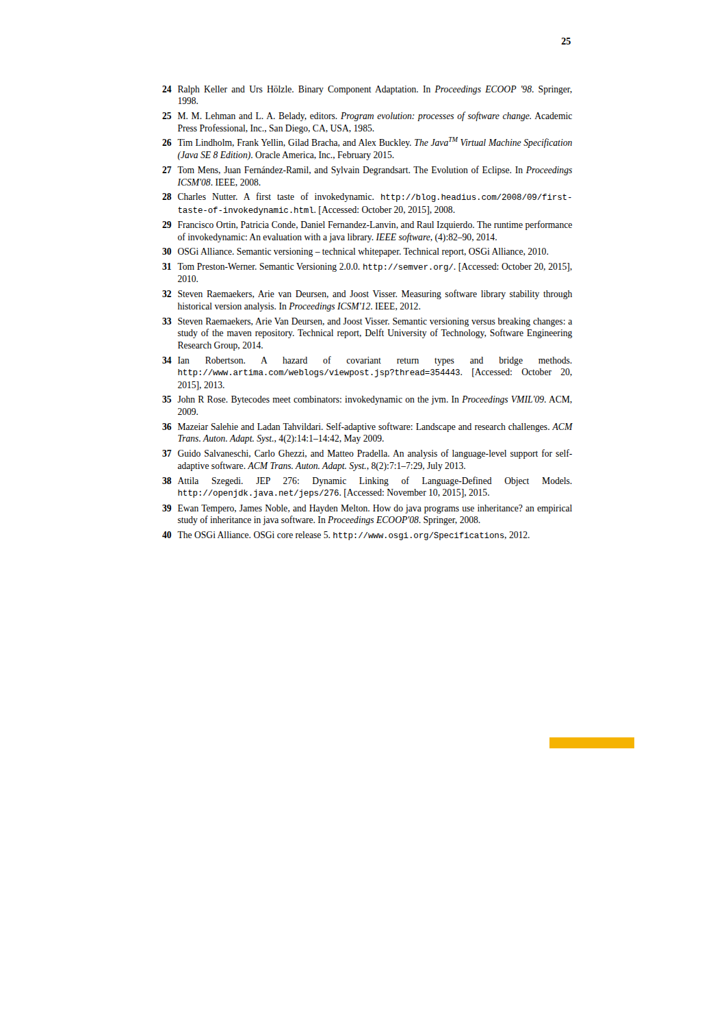25
24 Ralph Keller and Urs Hölzle. Binary Component Adaptation. In Proceedings ECOOP '98. Springer, 1998.
25 M. M. Lehman and L. A. Belady, editors. Program evolution: processes of software change. Academic Press Professional, Inc., San Diego, CA, USA, 1985.
26 Tim Lindholm, Frank Yellin, Gilad Bracha, and Alex Buckley. The JavaTM Virtual Machine Specification (Java SE 8 Edition). Oracle America, Inc., February 2015.
27 Tom Mens, Juan Fernández-Ramil, and Sylvain Degrandsart. The Evolution of Eclipse. In Proceedings ICSM'08. IEEE, 2008.
28 Charles Nutter. A first taste of invokedynamic. http://blog.headius.com/2008/09/first-taste-of-invokedynamic.html. [Accessed: October 20, 2015], 2008.
29 Francisco Ortin, Patricia Conde, Daniel Fernandez-Lanvin, and Raul Izquierdo. The runtime performance of invokedynamic: An evaluation with a java library. IEEE software, (4):82–90, 2014.
30 OSGi Alliance. Semantic versioning – technical whitepaper. Technical report, OSGi Alliance, 2010.
31 Tom Preston-Werner. Semantic Versioning 2.0.0. http://semver.org/. [Accessed: October 20, 2015], 2010.
32 Steven Raemaekers, Arie van Deursen, and Joost Visser. Measuring software library stability through historical version analysis. In Proceedings ICSM'12. IEEE, 2012.
33 Steven Raemaekers, Arie Van Deursen, and Joost Visser. Semantic versioning versus breaking changes: a study of the maven repository. Technical report, Delft University of Technology, Software Engineering Research Group, 2014.
34 Ian Robertson. A hazard of covariant return types and bridge methods. http://www.artima.com/weblogs/viewpost.jsp?thread=354443. [Accessed: October 20, 2015], 2013.
35 John R Rose. Bytecodes meet combinators: invokedynamic on the jvm. In Proceedings VMIL'09. ACM, 2009.
36 Mazeiar Salehie and Ladan Tahvildari. Self-adaptive software: Landscape and research challenges. ACM Trans. Auton. Adapt. Syst., 4(2):14:1–14:42, May 2009.
37 Guido Salvaneschi, Carlo Ghezzi, and Matteo Pradella. An analysis of language-level support for self-adaptive software. ACM Trans. Auton. Adapt. Syst., 8(2):7:1–7:29, July 2013.
38 Attila Szegedi. JEP 276: Dynamic Linking of Language-Defined Object Models. http://openjdk.java.net/jeps/276. [Accessed: November 10, 2015], 2015.
39 Ewan Tempero, James Noble, and Hayden Melton. How do java programs use inheritance? an empirical study of inheritance in java software. In Proceedings ECOOP'08. Springer, 2008.
40 The OSGi Alliance. OSGi core release 5. http://www.osgi.org/Specifications, 2012.